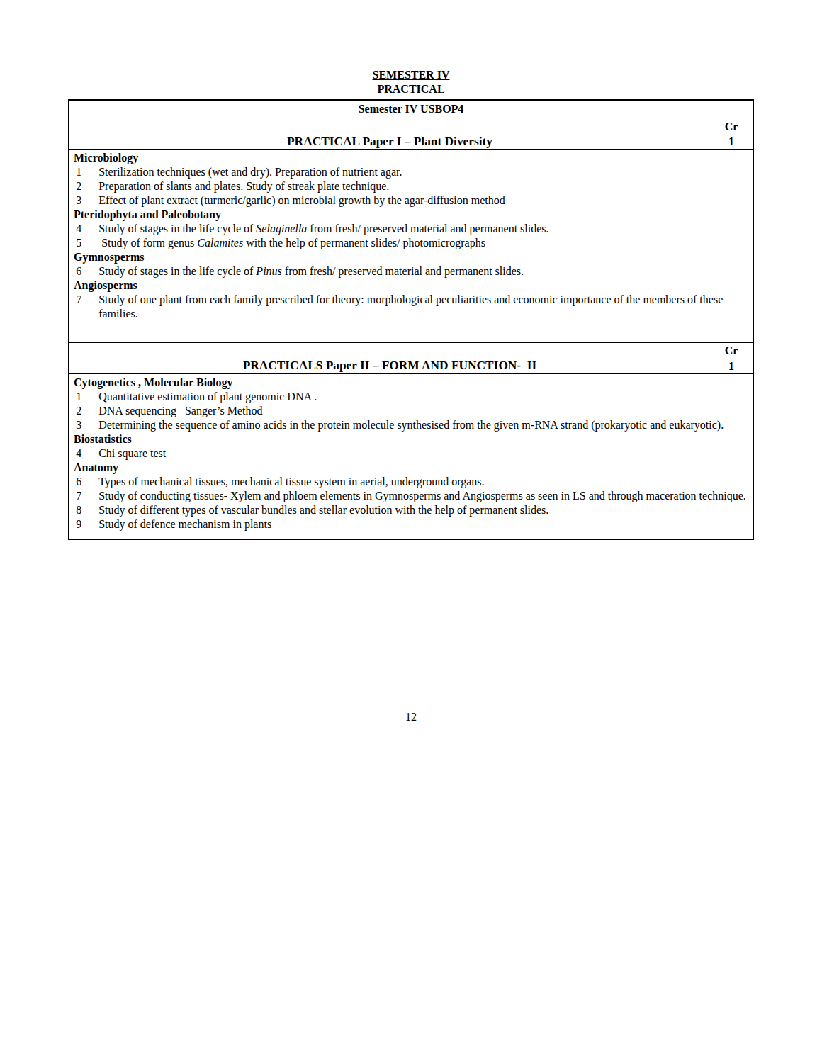SEMESTER IV
PRACTICAL
| Semester IV USBOP4 |
| / / Cr / / PRACTICAL Paper I – Plant Diversity / 1 / |
| Microbiology 1 Sterilization techniques (wet and dry). Preparation of nutrient agar. 2 Preparation of slants and plates. Study of streak plate technique. 3 Effect of plant extract (turmeric/garlic) on microbial growth by the agar-diffusion method Pteridophyta and Paleobotany 4 Study of stages in the life cycle of Selaginella from fresh/ preserved material and permanent slides. 5 Study of form genus Calamites with the help of permanent slides/ photomicrographs Gymnosperms 6 Study of stages in the life cycle of Pinus from fresh/ preserved material and permanent slides. Angiosperms 7 Study of one plant from each family prescribed for theory: morphological peculiarities and economic importance of the members of these families. |
| / / Cr / / PRACTICALS Paper II – FORM AND FUNCTION- II / 1 / |
| Cytogenetics , Molecular Biology 1 Quantitative estimation of plant genomic DNA . 2 DNA sequencing –Sanger’s Method 3 Determining the sequence of amino acids in the protein molecule synthesised from the given m-RNA strand (prokaryotic and eukaryotic). Biostatistics 4 Chi square test Anatomy 6 Types of mechanical tissues, mechanical tissue system in aerial, underground organs. 7 Study of conducting tissues- Xylem and phloem elements in Gymnosperms and Angiosperms as seen in LS and through maceration technique. 8 Study of different types of vascular bundles and stellar evolution with the help of permanent slides. 9 Study of defence mechanism in plants |
12